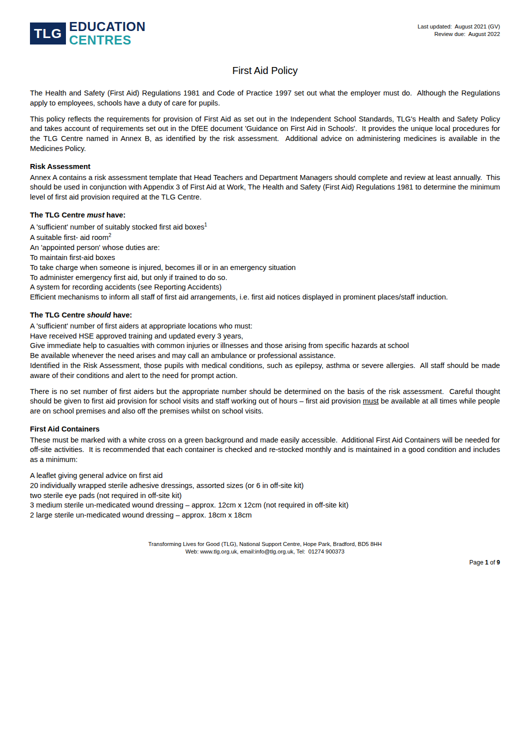TLG EDUCATION
CENTRES
Last updated: August 2021 (GV)
Review due: August 2022
First Aid Policy
The Health and Safety (First Aid) Regulations 1981 and Code of Practice 1997 set out what the employer must do. Although the Regulations apply to employees, schools have a duty of care for pupils.
This policy reflects the requirements for provision of First Aid as set out in the Independent School Standards, TLG's Health and Safety Policy and takes account of requirements set out in the DfEE document 'Guidance on First Aid in Schools'. It provides the unique local procedures for the TLG Centre named in Annex B, as identified by the risk assessment. Additional advice on administering medicines is available in the Medicines Policy.
Risk Assessment
Annex A contains a risk assessment template that Head Teachers and Department Managers should complete and review at least annually. This should be used in conjunction with Appendix 3 of First Aid at Work, The Health and Safety (First Aid) Regulations 1981 to determine the minimum level of first aid provision required at the TLG Centre.
The TLG Centre must have:
A 'sufficient' number of suitably stocked first aid boxes1
A suitable first- aid room2
An 'appointed person' whose duties are:
To maintain first-aid boxes
To take charge when someone is injured, becomes ill or in an emergency situation
To administer emergency first aid, but only if trained to do so.
A system for recording accidents (see Reporting Accidents)
Efficient mechanisms to inform all staff of first aid arrangements, i.e. first aid notices displayed in prominent places/staff induction.
The TLG Centre should have:
A 'sufficient' number of first aiders at appropriate locations who must:
Have received HSE approved training and updated every 3 years,
Give immediate help to casualties with common injuries or illnesses and those arising from specific hazards at school
Be available whenever the need arises and may call an ambulance or professional assistance.
Identified in the Risk Assessment, those pupils with medical conditions, such as epilepsy, asthma or severe allergies. All staff should be made aware of their conditions and alert to the need for prompt action.
There is no set number of first aiders but the appropriate number should be determined on the basis of the risk assessment. Careful thought should be given to first aid provision for school visits and staff working out of hours – first aid provision must be available at all times while people are on school premises and also off the premises whilst on school visits.
First Aid Containers
These must be marked with a white cross on a green background and made easily accessible. Additional First Aid Containers will be needed for off-site activities. It is recommended that each container is checked and re-stocked monthly and is maintained in a good condition and includes as a minimum:
A leaflet giving general advice on first aid
20 individually wrapped sterile adhesive dressings, assorted sizes (or 6 in off-site kit)
two sterile eye pads (not required in off-site kit)
3 medium sterile un-medicated wound dressing – approx. 12cm x 12cm (not required in off-site kit)
2 large sterile un-medicated wound dressing – approx. 18cm x 18cm
Transforming Lives for Good (TLG), National Support Centre, Hope Park, Bradford, BD5 8HH
Web: www.tlg.org.uk, email:info@tlg.org.uk, Tel: 01274 900373
Page 1 of 9